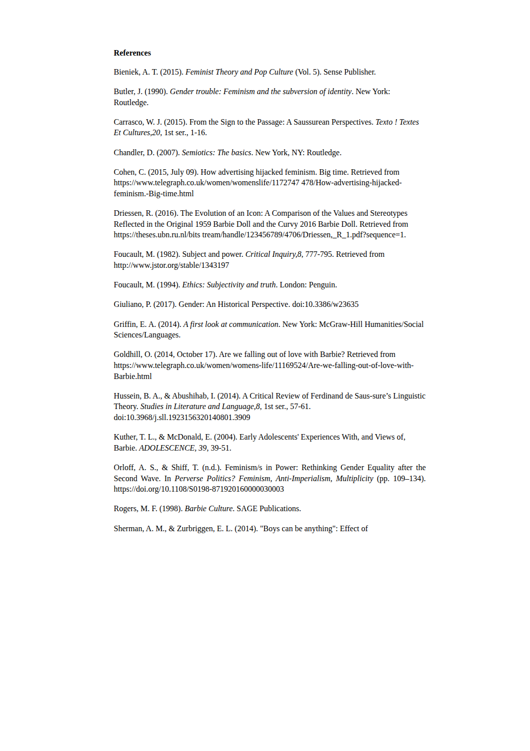References
Bieniek, A. T. (2015). Feminist Theory and Pop Culture (Vol. 5). Sense Publisher.
Butler, J. (1990). Gender trouble: Feminism and the subversion of identity. New York: Routledge.
Carrasco, W. J. (2015). From the Sign to the Passage: A Saussurean Perspectives. Texto ! Textes Et Cultures,20, 1st ser., 1-16.
Chandler, D. (2007). Semiotics: The basics. New York, NY: Routledge.
Cohen, C. (2015, July 09). How advertising hijacked feminism. Big time. Retrieved from https://www.telegraph.co.uk/women/womenslife/1172747 478/How-advertising-hijacked-feminism.-Big-time.html
Driessen, R. (2016). The Evolution of an Icon: A Comparison of the Values and Stereotypes Reflected in the Original 1959 Barbie Doll and the Curvy 2016 Barbie Doll. Retrieved from https://theses.ubn.ru.nl/bits tream/handle/123456789/4706/Driessen,_R_1.pdf?sequence=1.
Foucault, M. (1982). Subject and power. Critical Inquiry,8, 777-795. Retrieved from http://www.jstor.org/stable/1343197
Foucault, M. (1994). Ethics: Subjectivity and truth. London: Penguin.
Giuliano, P. (2017). Gender: An Historical Perspective. doi:10.3386/w23635
Griffin, E. A. (2014). A first look at communication. New York: McGraw-Hill Humanities/Social Sciences/Languages.
Goldhill, O. (2014, October 17). Are we falling out of love with Barbie? Retrieved from https://www.telegraph.co.uk/women/womens-life/11169524/Are-we-falling-out-of-love-with-Barbie.html
Hussein, B. A., & Abushihab, I. (2014). A Critical Review of Ferdinand de Saus‑sure’s Linguistic Theory. Studies in Literature and Language,8, 1st ser., 57-61. doi:10.3968/j.sll.1923156320140801.3909
Kuther, T. L., & McDonald, E. (2004). Early Adolescents' Experiences With, and Views of, Barbie. ADOLESCENCE, 39, 39-51.
Orloff, A. S., & Shiff, T. (n.d.). Feminism/s in Power: Rethinking Gender Equality after the Second Wave. In Perverse Politics? Feminism, Anti-Imperialism, Multiplicity (pp. 109–134). https://doi.org/10.1108/S0198-871920160000030003
Rogers, M. F. (1998). Barbie Culture. SAGE Publications.
Sherman, A. M., & Zurbriggen, E. L. (2014). "Boys can be anything": Effect of